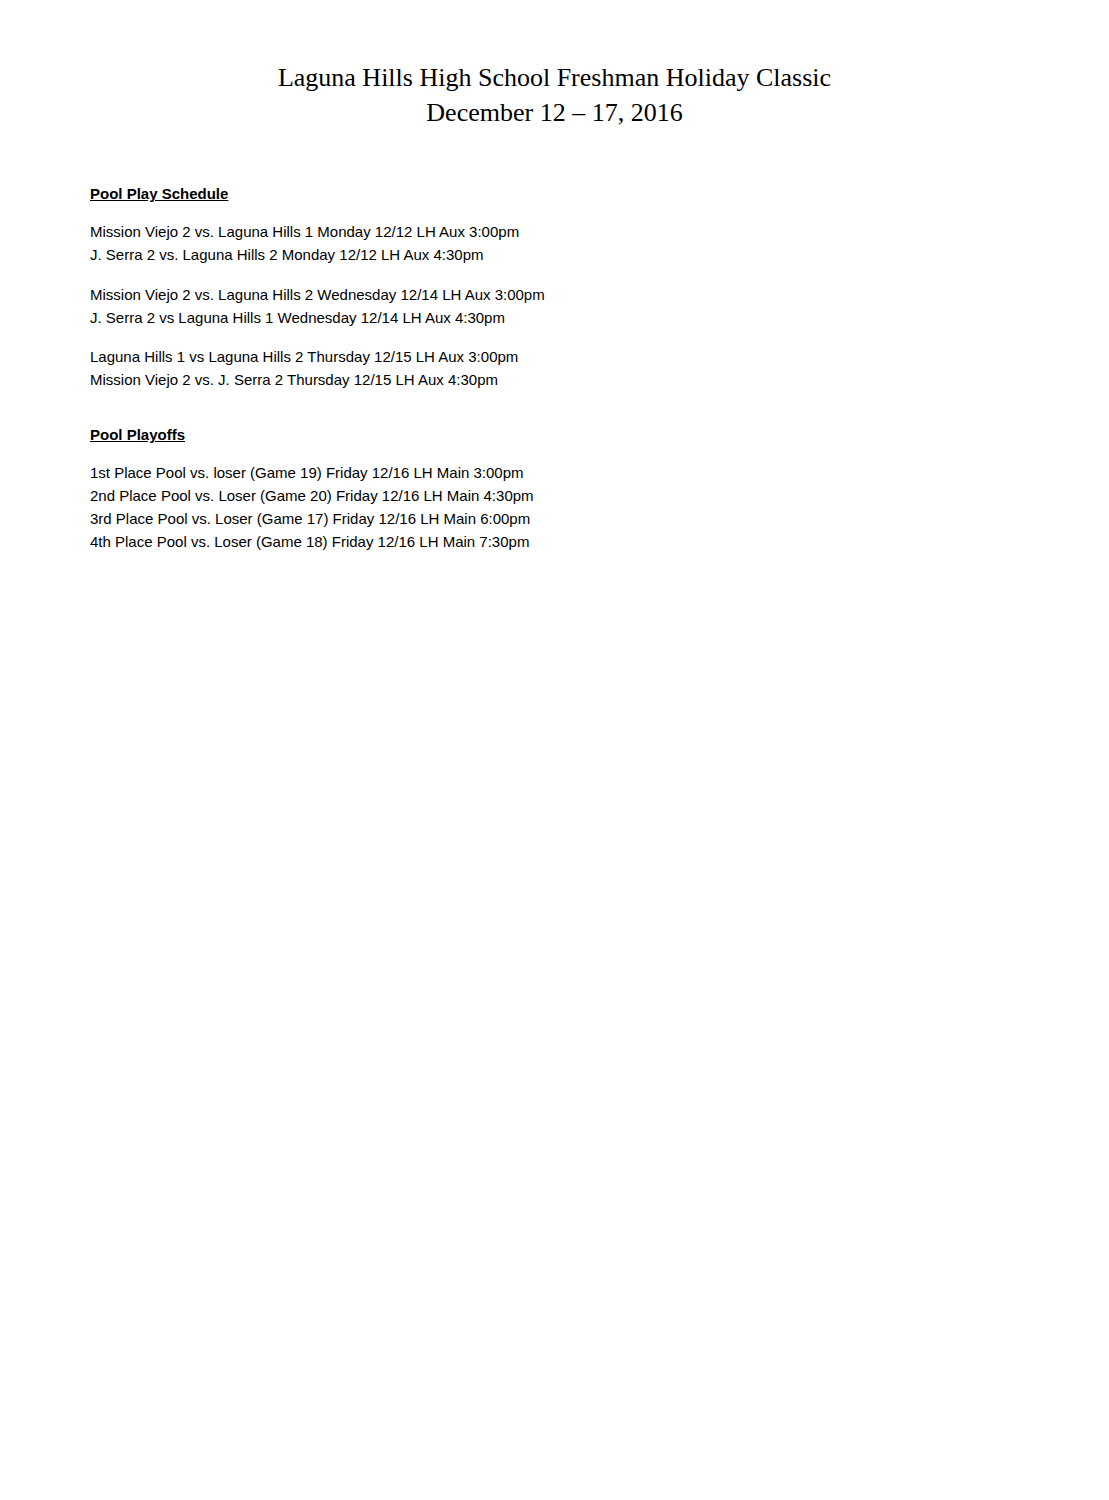Laguna Hills High School Freshman Holiday Classic
December 12 – 17, 2016
Pool Play Schedule
Mission Viejo 2 vs. Laguna Hills 1 Monday 12/12 LH Aux 3:00pm
J. Serra 2 vs. Laguna Hills 2 Monday 12/12 LH Aux 4:30pm
Mission Viejo 2 vs. Laguna Hills 2 Wednesday 12/14 LH Aux 3:00pm
J. Serra 2 vs Laguna Hills 1 Wednesday 12/14 LH Aux 4:30pm
Laguna Hills 1 vs Laguna Hills 2 Thursday 12/15 LH Aux 3:00pm
Mission Viejo 2 vs. J. Serra 2 Thursday 12/15 LH Aux 4:30pm
Pool Playoffs
1st Place Pool vs. loser (Game 19) Friday 12/16 LH Main 3:00pm
2nd Place Pool vs. Loser (Game 20) Friday 12/16 LH Main 4:30pm
3rd Place Pool vs. Loser (Game 17) Friday 12/16 LH Main 6:00pm
4th Place Pool vs. Loser (Game 18) Friday 12/16 LH Main 7:30pm